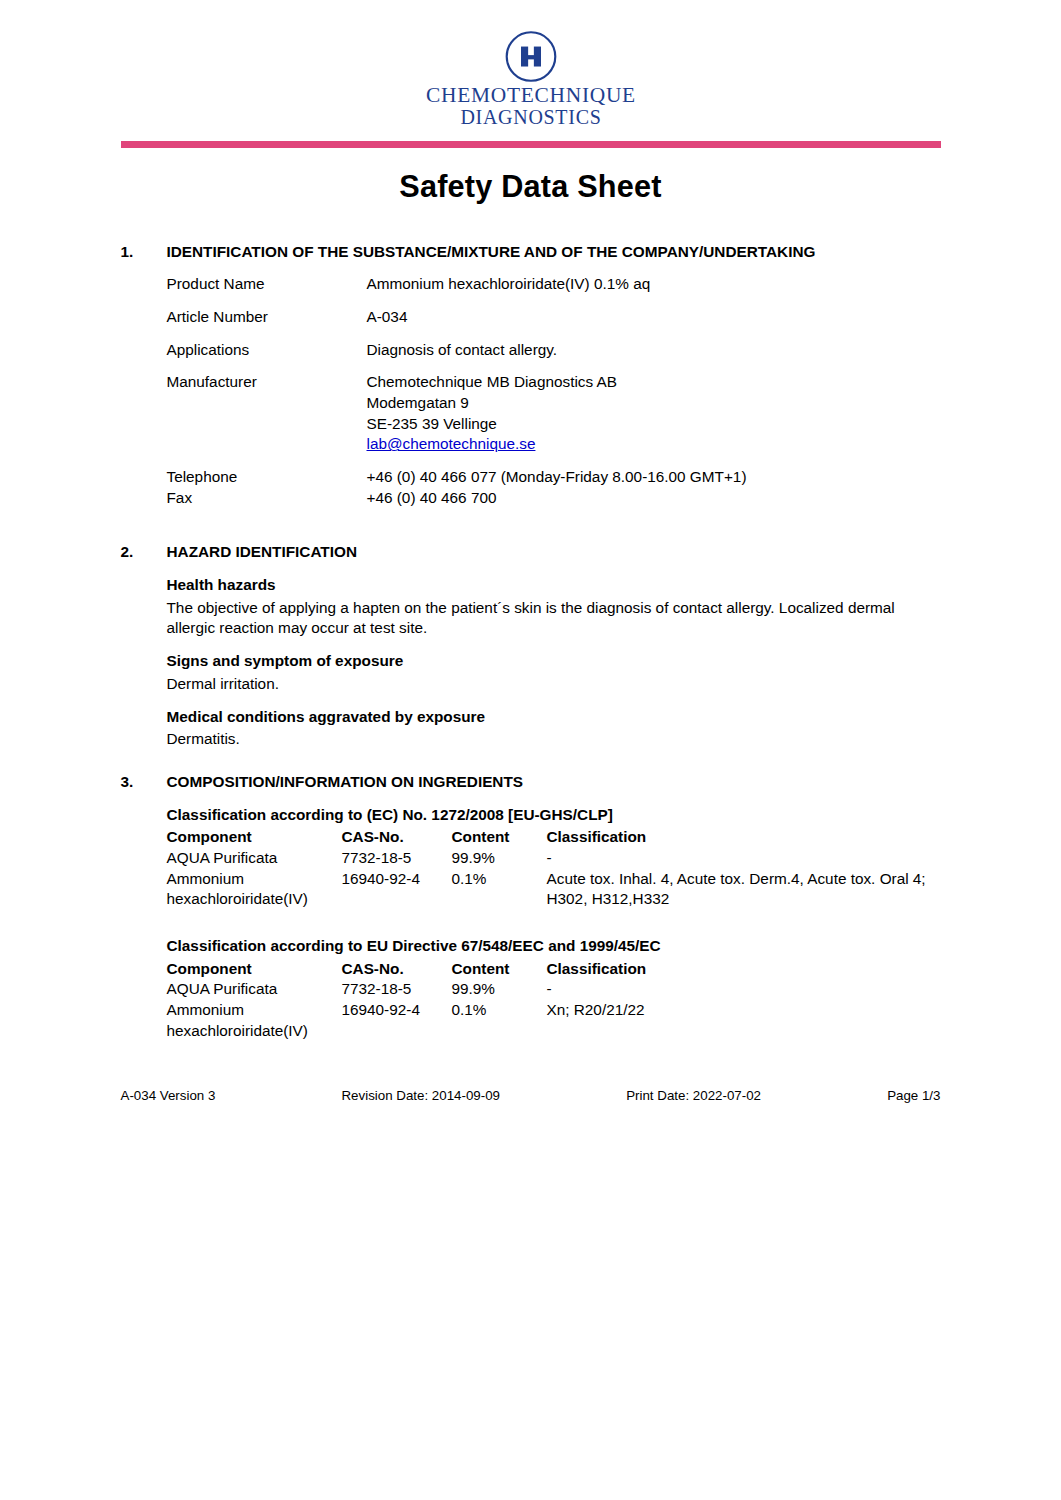Safety Data Sheet
1. Identification of the substance/mixture and of the company/undertaking
| Product Name | Ammonium hexachloroiridate(IV) 0.1% aq |
| Article Number | A-034 |
| Applications | Diagnosis of contact allergy. |
| Manufacturer | Chemotechnique MB Diagnostics AB Modemgatan 9 SE-235 39 Vellinge lab@chemotechnique.se |
| Telephone Fax | +46 (0) 40 466 077 (Monday-Friday 8.00-16.00 GMT+1) +46 (0) 40 466 700 |
2. Hazard identification
Health hazards
The objective of applying a hapten on the patient´s skin is the diagnosis of contact allergy. Localized dermal allergic reaction may occur at test site.
Signs and symptom of exposure
Dermal irritation.
Medical conditions aggravated by exposure
Dermatitis.
3. Composition/information on ingredients
Classification according to (EC) No. 1272/2008 [EU-GHS/CLP]
| Component | CAS-No. | Content | Classification |
| --- | --- | --- | --- |
| AQUA Purificata | 7732-18-5 | 99.9% | - |
| Ammonium hexachloroiridate(IV) | 16940-92-4 | 0.1% | Acute tox. Inhal. 4, Acute tox. Derm.4, Acute tox. Oral 4; H302, H312,H332 |
Classification according to EU Directive 67/548/EEC and 1999/45/EC
| Component | CAS-No. | Content | Classification |
| --- | --- | --- | --- |
| AQUA Purificata | 7732-18-5 | 99.9% | - |
| Ammonium hexachloroiridate(IV) | 16940-92-4 | 0.1% | Xn; R20/21/22 |
A-034 Version 3 Revision Date: 2014-09-09 Print Date: 2022-07-02 Page 1/3